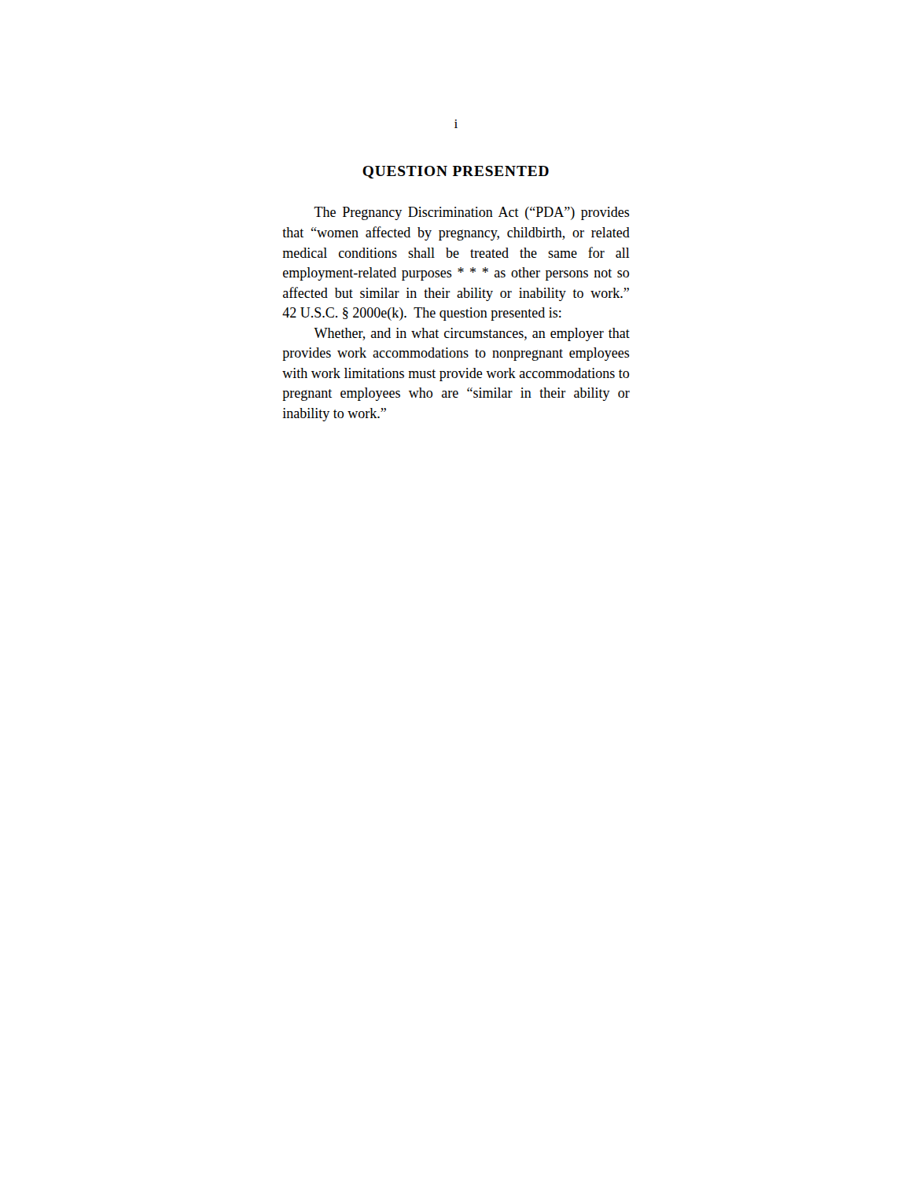i
QUESTION PRESENTED
The Pregnancy Discrimination Act (“PDA”) provides that “women affected by pregnancy, childbirth, or related medical conditions shall be treated the same for all employment-related purposes * * * as other persons not so affected but similar in their ability or inability to work.” 42 U.S.C. § 2000e(k). The question presented is:
Whether, and in what circumstances, an employer that provides work accommodations to nonpregnant employees with work limitations must provide work accommodations to pregnant employees who are “similar in their ability or inability to work.”